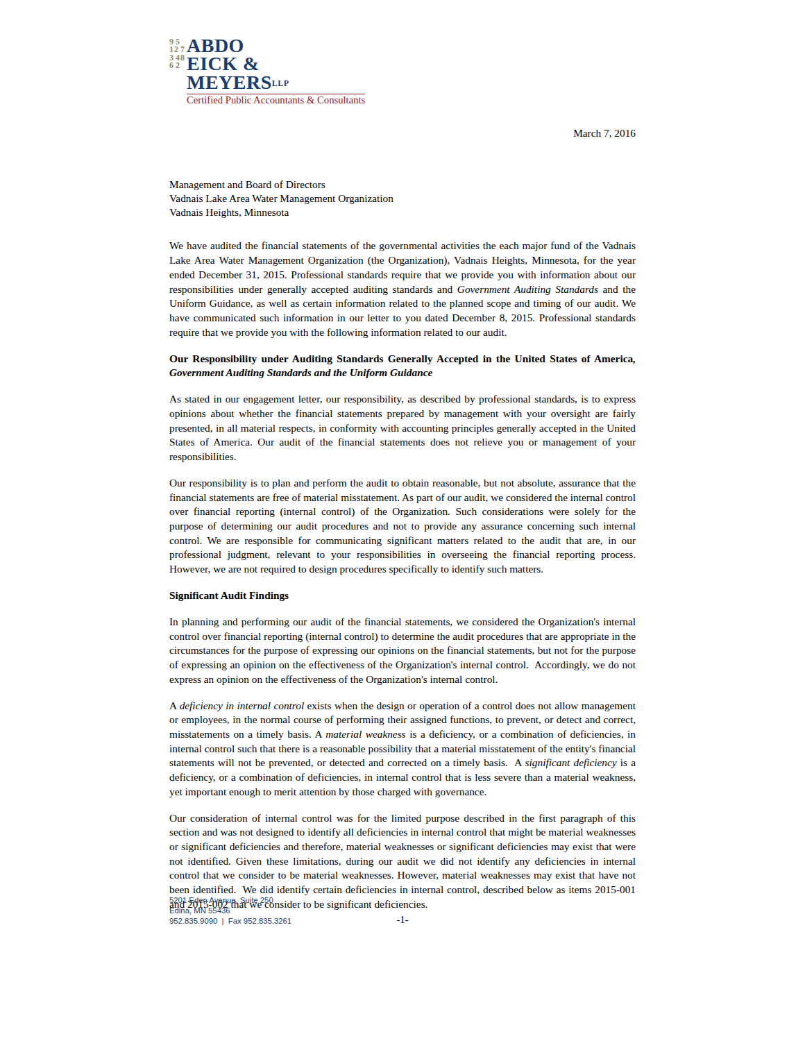9 5
1 2 7
3 4 8
6 2
ABDO
EICK &
MEYERSLLP
Certified Public Accountants & Consultants
March 7, 2016
Management and Board of Directors
Vadnais Lake Area Water Management Organization
Vadnais Heights, Minnesota
We have audited the financial statements of the governmental activities the each major fund of the Vadnais Lake Area Water Management Organization (the Organization), Vadnais Heights, Minnesota, for the year ended December 31, 2015. Professional standards require that we provide you with information about our responsibilities under generally accepted auditing standards and Government Auditing Standards and the Uniform Guidance, as well as certain information related to the planned scope and timing of our audit. We have communicated such information in our letter to you dated December 8, 2015. Professional standards require that we provide you with the following information related to our audit.
Our Responsibility under Auditing Standards Generally Accepted in the United States of America, Government Auditing Standards and the Uniform Guidance
As stated in our engagement letter, our responsibility, as described by professional standards, is to express opinions about whether the financial statements prepared by management with your oversight are fairly presented, in all material respects, in conformity with accounting principles generally accepted in the United States of America. Our audit of the financial statements does not relieve you or management of your responsibilities.
Our responsibility is to plan and perform the audit to obtain reasonable, but not absolute, assurance that the financial statements are free of material misstatement. As part of our audit, we considered the internal control over financial reporting (internal control) of the Organization. Such considerations were solely for the purpose of determining our audit procedures and not to provide any assurance concerning such internal control. We are responsible for communicating significant matters related to the audit that are, in our professional judgment, relevant to your responsibilities in overseeing the financial reporting process. However, we are not required to design procedures specifically to identify such matters.
Significant Audit Findings
In planning and performing our audit of the financial statements, we considered the Organization's internal control over financial reporting (internal control) to determine the audit procedures that are appropriate in the circumstances for the purpose of expressing our opinions on the financial statements, but not for the purpose of expressing an opinion on the effectiveness of the Organization's internal control. Accordingly, we do not express an opinion on the effectiveness of the Organization's internal control.
A deficiency in internal control exists when the design or operation of a control does not allow management or employees, in the normal course of performing their assigned functions, to prevent, or detect and correct, misstatements on a timely basis. A material weakness is a deficiency, or a combination of deficiencies, in internal control such that there is a reasonable possibility that a material misstatement of the entity's financial statements will not be prevented, or detected and corrected on a timely basis. A significant deficiency is a deficiency, or a combination of deficiencies, in internal control that is less severe than a material weakness, yet important enough to merit attention by those charged with governance.
Our consideration of internal control was for the limited purpose described in the first paragraph of this section and was not designed to identify all deficiencies in internal control that might be material weaknesses or significant deficiencies and therefore, material weaknesses or significant deficiencies may exist that were not identified. Given these limitations, during our audit we did not identify any deficiencies in internal control that we consider to be material weaknesses. However, material weaknesses may exist that have not been identified. We did identify certain deficiencies in internal control, described below as items 2015-001 and 2015-002 that we consider to be significant deficiencies.
5201 Eden Avenue, Suite 250
Edina, MN 55436
952.835.9090 | Fax 952.835.3261
-1-